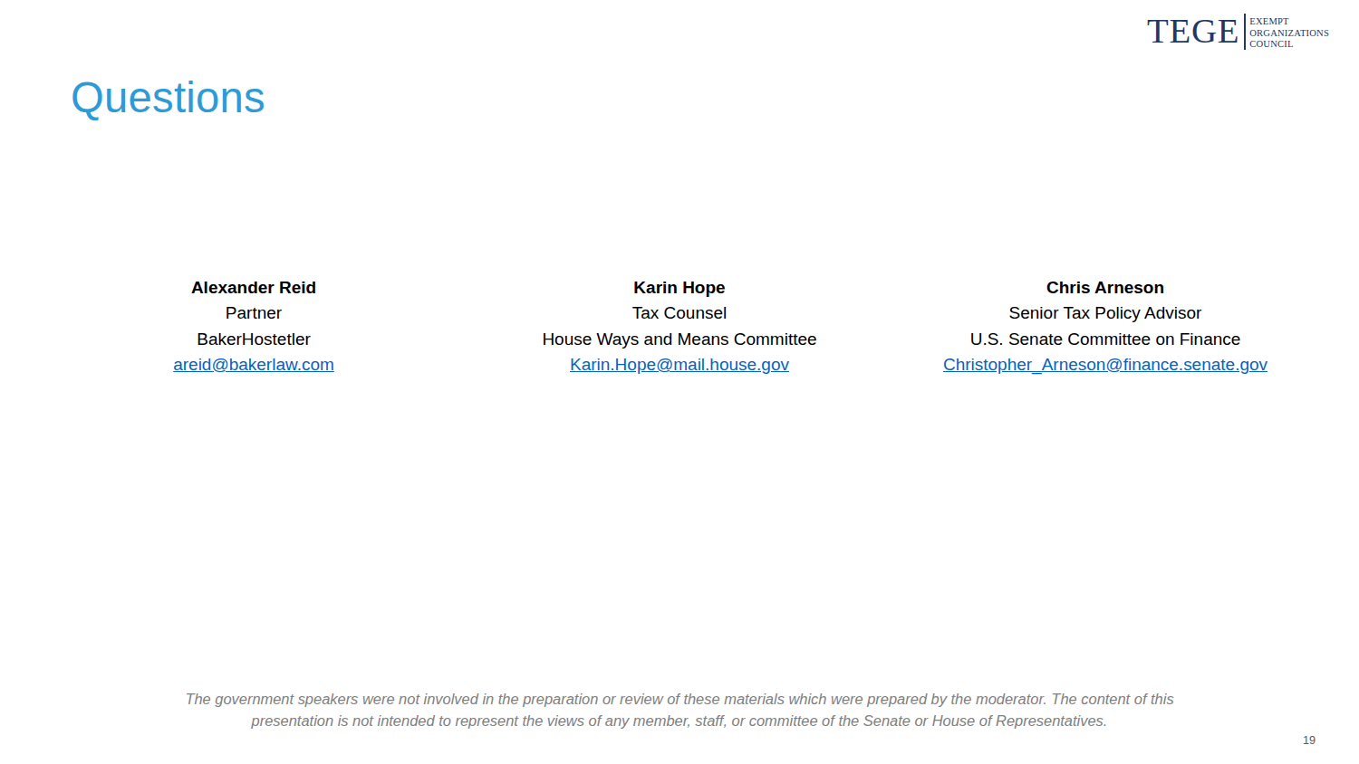TEGE
Exempt Organizations Council
Questions
Alexander Reid
Partner
BakerHostetler
areid@bakerlaw.com
Karin Hope
Tax Counsel
House Ways and Means Committee
Karin.Hope@mail.house.gov
Chris Arneson
Senior Tax Policy Advisor
U.S. Senate Committee on Finance
Christopher_Arneson@finance.senate.gov
The government speakers were not involved in the preparation or review of these materials which were prepared by the moderator. The content of this presentation is not intended to represent the views of any member, staff, or committee of the Senate or House of Representatives.
19